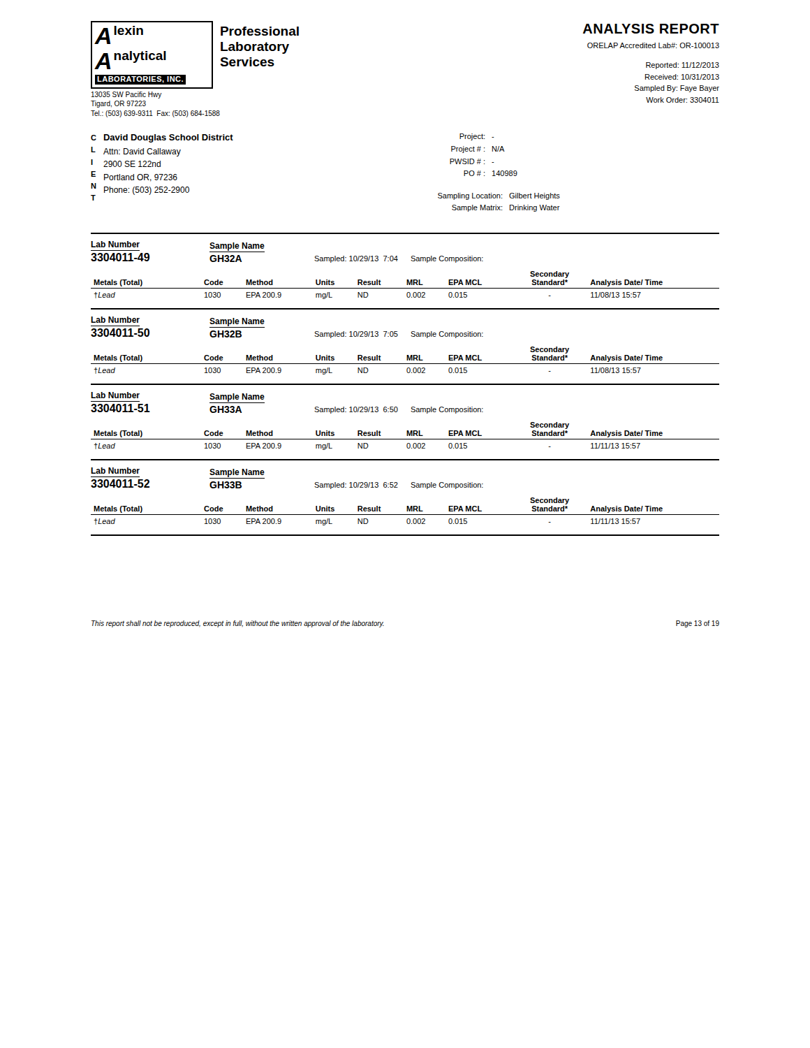Alexin
Analytical
LABORATORIES, INC.
13035 SW Pacific Hwy
Tigard, OR 97223
Tel.: (503) 639-9311 Fax: (503) 684-1588
Professional
Laboratory
Services
ANALYSIS REPORT
ORELAP Accredited Lab#: OR-100013
Reported: 11/12/2013
Received: 10/31/2013
Sampled By: Faye Bayer
Work Order: 3304011
C
L
I
E
N
T
David Douglas School District
Attn: David Callaway
2900 SE 122nd
Portland OR, 97236
Phone: (503) 252-2900
Project: -
Project # : N/A
PWSID # : -
PO # : 140989
Sampling Location: Gilbert Heights
Sample Matrix: Drinking Water
Lab Number 3304011-49
Sample Name GH32A
Sampled: 10/29/13 7:04
Sample Composition:
| Metals (Total) | Code | Method | Units | Result | MRL | EPA MCL | Secondary Standard* | Analysis Date/ Time |
| --- | --- | --- | --- | --- | --- | --- | --- | --- |
| † Lead | 1030 | EPA 200.9 | mg/L | ND | 0.002 | 0.015 | - | 11/08/13 15:57 |
Lab Number 3304011-50
Sample Name GH32B
Sampled: 10/29/13 7:05
Sample Composition:
| Metals (Total) | Code | Method | Units | Result | MRL | EPA MCL | Secondary Standard* | Analysis Date/ Time |
| --- | --- | --- | --- | --- | --- | --- | --- | --- |
| † Lead | 1030 | EPA 200.9 | mg/L | ND | 0.002 | 0.015 | - | 11/08/13 15:57 |
Lab Number 3304011-51
Sample Name GH33A
Sampled: 10/29/13 6:50
Sample Composition:
| Metals (Total) | Code | Method | Units | Result | MRL | EPA MCL | Secondary Standard* | Analysis Date/ Time |
| --- | --- | --- | --- | --- | --- | --- | --- | --- |
| † Lead | 1030 | EPA 200.9 | mg/L | ND | 0.002 | 0.015 | - | 11/11/13 15:57 |
Lab Number 3304011-52
Sample Name GH33B
Sampled: 10/29/13 6:52
Sample Composition:
| Metals (Total) | Code | Method | Units | Result | MRL | EPA MCL | Secondary Standard* | Analysis Date/ Time |
| --- | --- | --- | --- | --- | --- | --- | --- | --- |
| † Lead | 1030 | EPA 200.9 | mg/L | ND | 0.002 | 0.015 | - | 11/11/13 15:57 |
This report shall not be reproduced, except in full, without the written approval of the laboratory.
Page 13 of 19